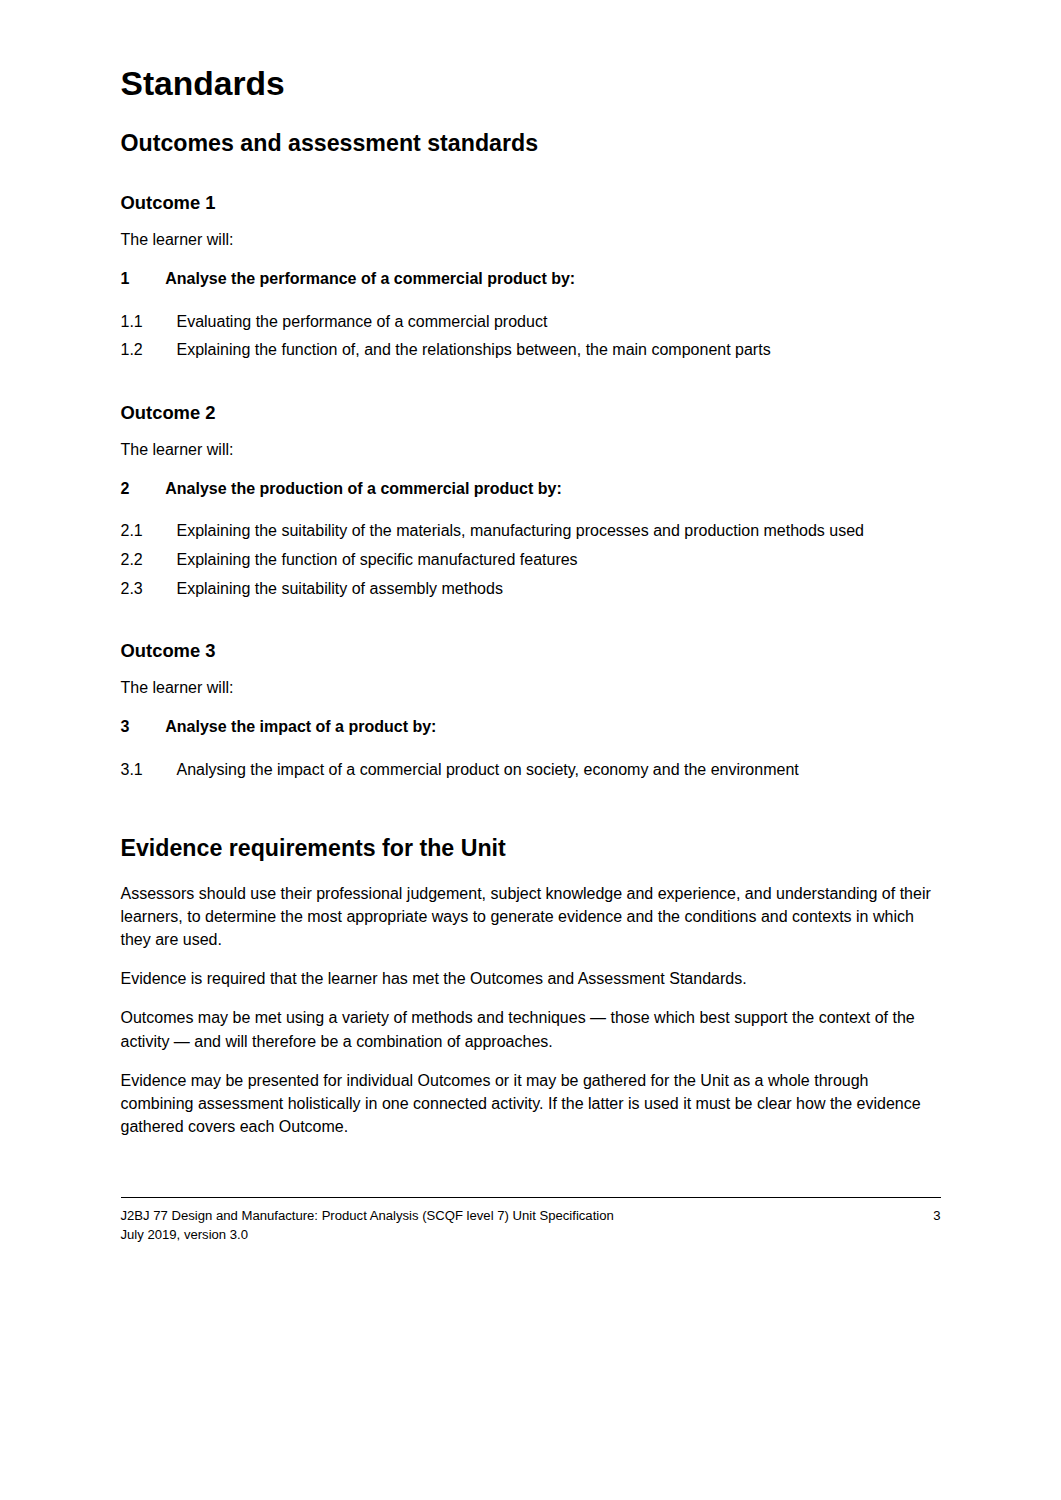Standards
Outcomes and assessment standards
Outcome 1
The learner will:
1 Analyse the performance of a commercial product by:
1.1 Evaluating the performance of a commercial product
1.2 Explaining the function of, and the relationships between, the main component parts
Outcome 2
The learner will:
2 Analyse the production of a commercial product by:
2.1 Explaining the suitability of the materials, manufacturing processes and production methods used
2.2 Explaining the function of specific manufactured features
2.3 Explaining the suitability of assembly methods
Outcome 3
The learner will:
3 Analyse the impact of a product by:
3.1 Analysing the impact of a commercial product on society, economy and the environment
Evidence requirements for the Unit
Assessors should use their professional judgement, subject knowledge and experience, and understanding of their learners, to determine the most appropriate ways to generate evidence and the conditions and contexts in which they are used.
Evidence is required that the learner has met the Outcomes and Assessment Standards.
Outcomes may be met using a variety of methods and techniques — those which best support the context of the activity — and will therefore be a combination of approaches.
Evidence may be presented for individual Outcomes or it may be gathered for the Unit as a whole through combining assessment holistically in one connected activity. If the latter is used it must be clear how the evidence gathered covers each Outcome.
J2BJ 77 Design and Manufacture: Product Analysis (SCQF level 7) Unit Specification July 2019, version 3.0
3